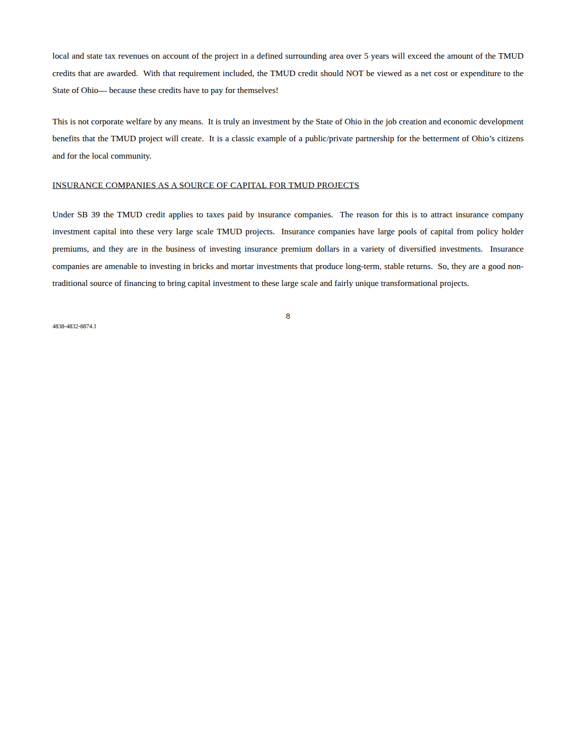local and state tax revenues on account of the project in a defined surrounding area over 5 years will exceed the amount of the TMUD credits that are awarded. With that requirement included, the TMUD credit should NOT be viewed as a net cost or expenditure to the State of Ohio— because these credits have to pay for themselves!
This is not corporate welfare by any means. It is truly an investment by the State of Ohio in the job creation and economic development benefits that the TMUD project will create. It is a classic example of a public/private partnership for the betterment of Ohio’s citizens and for the local community.
INSURANCE COMPANIES AS A SOURCE OF CAPITAL FOR TMUD PROJECTS
Under SB 39 the TMUD credit applies to taxes paid by insurance companies. The reason for this is to attract insurance company investment capital into these very large scale TMUD projects. Insurance companies have large pools of capital from policy holder premiums, and they are in the business of investing insurance premium dollars in a variety of diversified investments. Insurance companies are amenable to investing in bricks and mortar investments that produce long-term, stable returns. So, they are a good non-traditional source of financing to bring capital investment to these large scale and fairly unique transformational projects.
8
4838-4832-8874.1